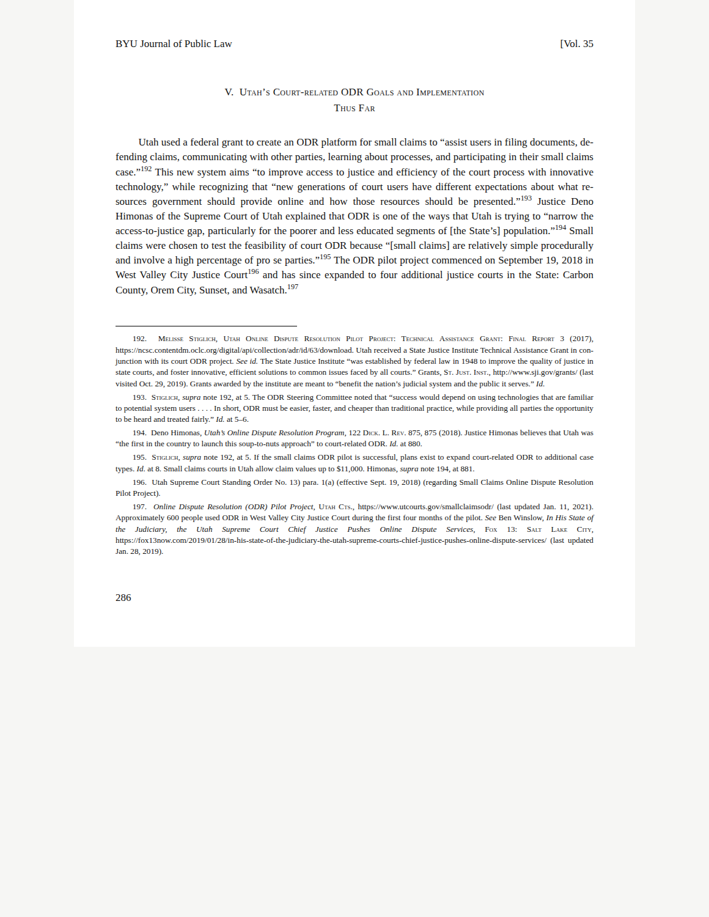BYU Journal of Public Law [Vol. 35
V. Utah’s Court-related ODR Goals and Implementation
Thus Far
Utah used a federal grant to create an ODR platform for small claims to “assist users in filing documents, defending claims, communicating with other parties, learning about processes, and participating in their small claims case.”192 This new system aims “to improve access to justice and efficiency of the court process with innovative technology,” while recognizing that “new generations of court users have different expectations about what resources government should provide online and how those resources should be presented.”193 Justice Deno Himonas of the Supreme Court of Utah explained that ODR is one of the ways that Utah is trying to “narrow the access-to-justice gap, particularly for the poorer and less educated segments of [the State’s] population.”194 Small claims were chosen to test the feasibility of court ODR because “[small claims] are relatively simple procedurally and involve a high percentage of pro se parties.”195 The ODR pilot project commenced on September 19, 2018 in West Valley City Justice Court196 and has since expanded to four additional justice courts in the State: Carbon County, Orem City, Sunset, and Wasatch.197
192. Melisse Stiglich, Utah Online Dispute Resolution Pilot Project: Technical Assistance Grant: Final Report 3 (2017), https://ncsc.contentdm.oclc.org/digital/api/collection/adr/id/63/download. Utah received a State Justice Institute Technical Assistance Grant in conjunction with its court ODR project. See id. The State Justice Institute “was established by federal law in 1948 to improve the quality of justice in state courts, and foster innovative, efficient solutions to common issues faced by all courts.” Grants, St. Just. Inst., http://www.sji.gov/grants/ (last visited Oct. 29, 2019). Grants awarded by the institute are meant to “benefit the nation’s judicial system and the public it serves.” Id.
193. Stiglich, supra note 192, at 5. The ODR Steering Committee noted that “success would depend on using technologies that are familiar to potential system users . . . . In short, ODR must be easier, faster, and cheaper than traditional practice, while providing all parties the opportunity to be heard and treated fairly.” Id. at 5–6.
194. Deno Himonas, Utah’s Online Dispute Resolution Program, 122 Dick. L. Rev. 875, 875 (2018). Justice Himonas believes that Utah was “the first in the country to launch this soup-to-nuts approach” to court-related ODR. Id. at 880.
195. Stiglich, supra note 192, at 5. If the small claims ODR pilot is successful, plans exist to expand court-related ODR to additional case types. Id. at 8. Small claims courts in Utah allow claim values up to $11,000. Himonas, supra note 194, at 881.
196. Utah Supreme Court Standing Order No. 13) para. 1(a) (effective Sept. 19, 2018) (regarding Small Claims Online Dispute Resolution Pilot Project).
197. Online Dispute Resolution (ODR) Pilot Project, Utah Cts., https://www.utcourts.gov/smallclaimsodr/ (last updated Jan. 11, 2021). Approximately 600 people used ODR in West Valley City Justice Court during the first four months of the pilot. See Ben Winslow, In His State of the Judiciary, the Utah Supreme Court Chief Justice Pushes Online Dispute Services, Fox 13: Salt Lake City, https://fox13now.com/2019/01/28/in-his-state-of-the-judiciary-the-utah-supreme-courts-chief-justice-pushes-online-dispute-services/ (last updated Jan. 28, 2019).
286